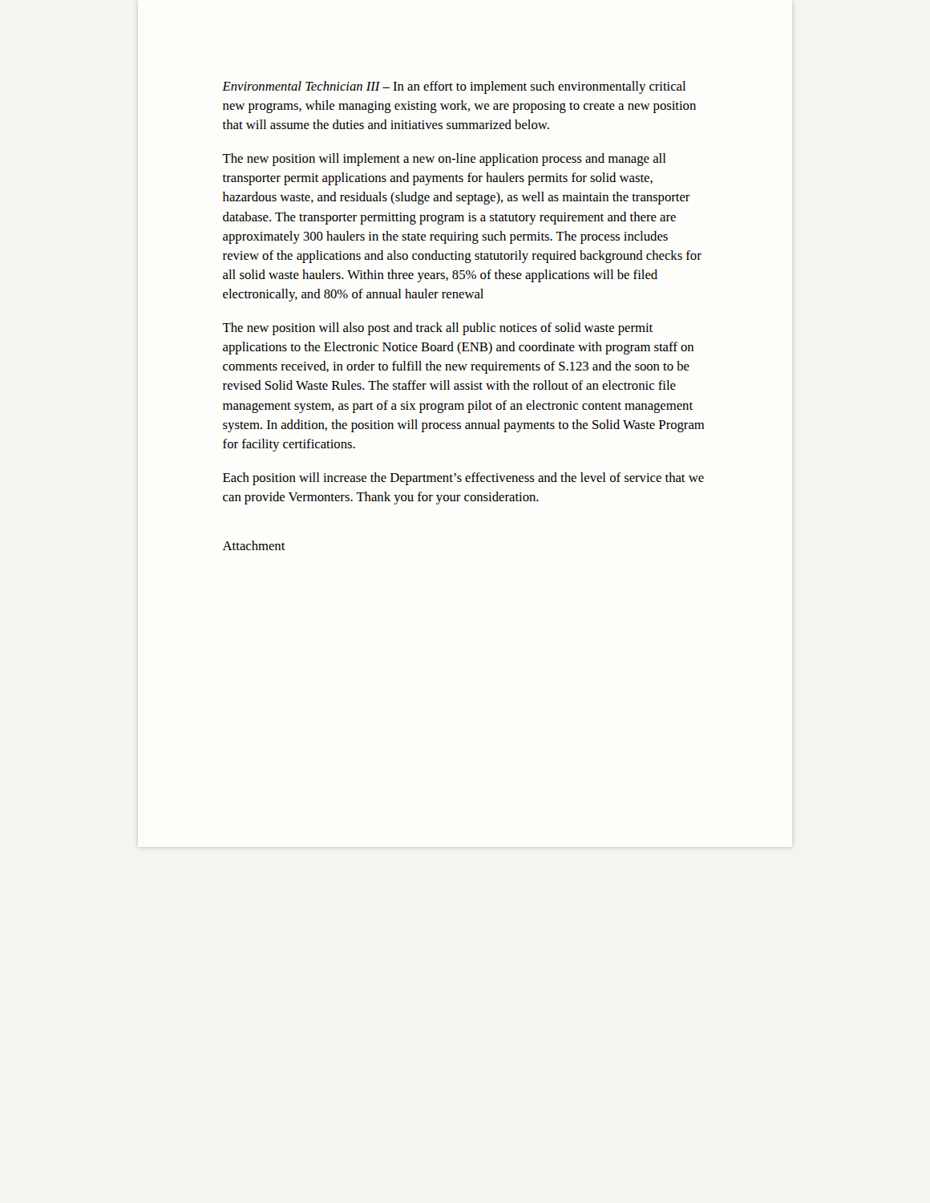Environmental Technician III – In an effort to implement such environmentally critical new programs, while managing existing work, we are proposing to create a new position that will assume the duties and initiatives summarized below.
The new position will implement a new on-line application process and manage all transporter permit applications and payments for haulers permits for solid waste, hazardous waste, and residuals (sludge and septage), as well as maintain the transporter database. The transporter permitting program is a statutory requirement and there are approximately 300 haulers in the state requiring such permits. The process includes review of the applications and also conducting statutorily required background checks for all solid waste haulers. Within three years, 85% of these applications will be filed electronically, and 80% of annual hauler renewal
The new position will also post and track all public notices of solid waste permit applications to the Electronic Notice Board (ENB) and coordinate with program staff on comments received, in order to fulfill the new requirements of S.123 and the soon to be revised Solid Waste Rules. The staffer will assist with the rollout of an electronic file management system, as part of a six program pilot of an electronic content management system. In addition, the position will process annual payments to the Solid Waste Program for facility certifications.
Each position will increase the Department’s effectiveness and the level of service that we can provide Vermonters. Thank you for your consideration.
Attachment